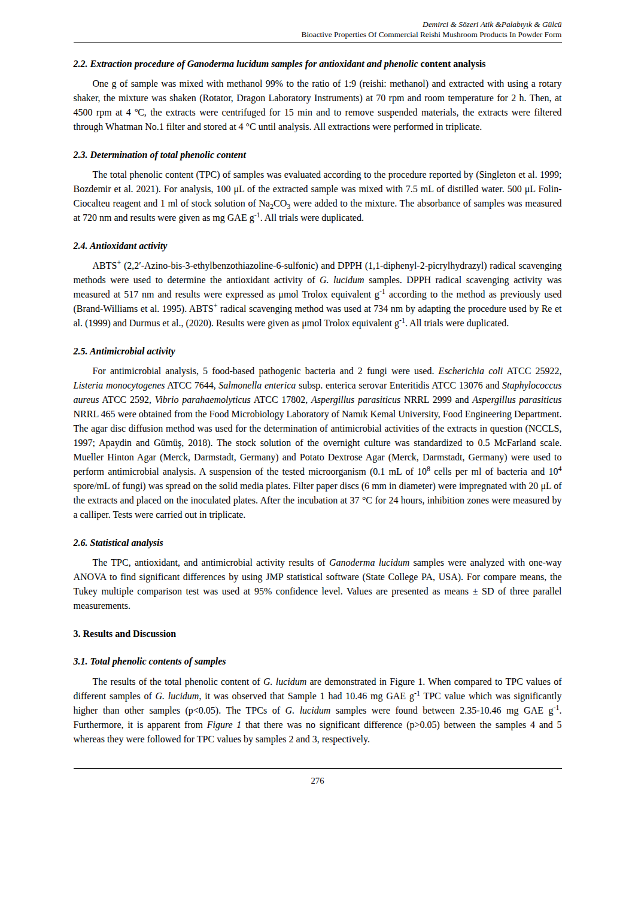Demirci & Sözeri Atik &Palabıyık & Gülcü
Bioactive Properties Of Commercial Reishi Mushroom Products In Powder Form
2.2. Extraction procedure of Ganoderma lucidum samples for antioxidant and phenolic content analysis
One g of sample was mixed with methanol 99% to the ratio of 1:9 (reishi: methanol) and extracted with using a rotary shaker, the mixture was shaken (Rotator, Dragon Laboratory Instruments) at 70 rpm and room temperature for 2 h. Then, at 4500 rpm at 4 ºC, the extracts were centrifuged for 15 min and to remove suspended materials, the extracts were filtered through Whatman No.1 filter and stored at 4 °C until analysis. All extractions were performed in triplicate.
2.3. Determination of total phenolic content
The total phenolic content (TPC) of samples was evaluated according to the procedure reported by (Singleton et al. 1999; Bozdemir et al. 2021). For analysis, 100 μL of the extracted sample was mixed with 7.5 mL of distilled water. 500 μL Folin-Ciocalteu reagent and 1 ml of stock solution of Na2CO3 were added to the mixture. The absorbance of samples was measured at 720 nm and results were given as mg GAE g-1. All trials were duplicated.
2.4. Antioxidant activity
ABTS+ (2,2′-Azino-bis-3-ethylbenzothiazoline-6-sulfonic) and DPPH (1,1-diphenyl-2-picrylhydrazyl) radical scavenging methods were used to determine the antioxidant activity of G. lucidum samples. DPPH radical scavenging activity was measured at 517 nm and results were expressed as μmol Trolox equivalent g-1 according to the method as previously used (Brand-Williams et al. 1995). ABTS+ radical scavenging method was used at 734 nm by adapting the procedure used by Re et al. (1999) and Durmus et al., (2020). Results were given as μmol Trolox equivalent g-1. All trials were duplicated.
2.5. Antimicrobial activity
For antimicrobial analysis, 5 food-based pathogenic bacteria and 2 fungi were used. Escherichia coli ATCC 25922, Listeria monocytogenes ATCC 7644, Salmonella enterica subsp. enterica serovar Enteritidis ATCC 13076 and Staphylococcus aureus ATCC 2592, Vibrio parahaemolyticus ATCC 17802, Aspergillus parasiticus NRRL 2999 and Aspergillus parasiticus NRRL 465 were obtained from the Food Microbiology Laboratory of Namık Kemal University, Food Engineering Department. The agar disc diffusion method was used for the determination of antimicrobial activities of the extracts in question (NCCLS, 1997; Apaydin and Gümüş, 2018). The stock solution of the overnight culture was standardized to 0.5 McFarland scale. Mueller Hinton Agar (Merck, Darmstadt, Germany) and Potato Dextrose Agar (Merck, Darmstadt, Germany) were used to perform antimicrobial analysis. A suspension of the tested microorganism (0.1 mL of 108 cells per ml of bacteria and 104 spore/mL of fungi) was spread on the solid media plates. Filter paper discs (6 mm in diameter) were impregnated with 20 μL of the extracts and placed on the inoculated plates. After the incubation at 37 °C for 24 hours, inhibition zones were measured by a calliper. Tests were carried out in triplicate.
2.6. Statistical analysis
The TPC, antioxidant, and antimicrobial activity results of Ganoderma lucidum samples were analyzed with one-way ANOVA to find significant differences by using JMP statistical software (State College PA, USA). For compare means, the Tukey multiple comparison test was used at 95% confidence level. Values are presented as means ± SD of three parallel measurements.
3. Results and Discussion
3.1. Total phenolic contents of samples
The results of the total phenolic content of G. lucidum are demonstrated in Figure 1. When compared to TPC values of different samples of G. lucidum, it was observed that Sample 1 had 10.46 mg GAE g-1 TPC value which was significantly higher than other samples (p<0.05). The TPCs of G. lucidum samples were found between 2.35-10.46 mg GAE g-1. Furthermore, it is apparent from Figure 1 that there was no significant difference (p>0.05) between the samples 4 and 5 whereas they were followed for TPC values by samples 2 and 3, respectively.
276